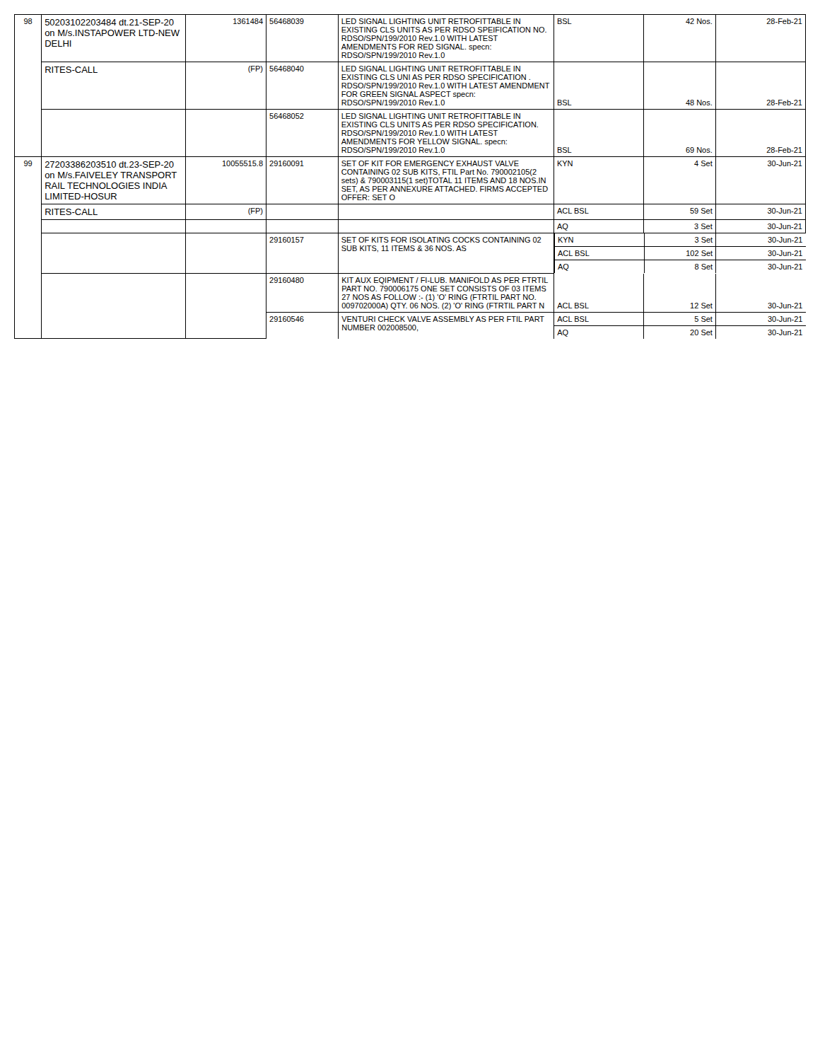| 98 | 50203102203484 dt.21-SEP-20 on M/s.INSTAPOWER LTD-NEW DELHI | 1361484 | 56468039 | LED SIGNAL LIGHTING UNIT RETROFITTABLE IN EXISTING CLS UNITS AS PER RDSO SPEIFICATION NO. RDSO/SPN/199/2010 Rev.1.0 WITH LATEST AMENDMENTS FOR RED SIGNAL. specn: RDSO/SPN/199/2010 Rev.1.0 | BSL | 42 Nos. | 28-Feb-21 |
| RITES-CALL | (FP) | 56468040 | LED SIGNAL LIGHTING UNIT RETROFITTABLE IN EXISTING CLS UNI AS PER RDSO SPECIFICATION . RDSO/SPN/199/2010 Rev.1.0 WITH LATEST AMENDMENT FOR GREEN SIGNAL ASPECT specn: RDSO/SPN/199/2010 Rev.1.0 | BSL | 48 Nos. | 28-Feb-21 |
| | | 56468052 | LED SIGNAL LIGHTING UNIT RETROFITTABLE IN EXISTING CLS UNITS AS PER RDSO SPECIFICATION. RDSO/SPN/199/2010 Rev.1.0 WITH LATEST AMENDMENTS FOR YELLOW SIGNAL. specn: RDSO/SPN/199/2010 Rev.1.0 | BSL | 69 Nos. | 28-Feb-21 |
| 99 | 27203386203510 dt.23-SEP-20 on M/s.FAIVELEY TRANSPORT RAIL TECHNOLOGIES INDIA LIMITED-HOSUR | 10055515.8 | 29160091 | SET OF KIT FOR EMERGENCY EXHAUST VALVE CONTAINING 02 SUB KITS, FTIL Part No. 790002105(2 sets) & 790003115(1 set)TOTAL 11 ITEMS AND 18 NOS.IN SET, AS PER ANNEXURE ATTACHED. FIRMS ACCEPTED OFFER: SET O | KYN | 4 Set | 30-Jun-21 |
| RITES-CALL | (FP) | | | ACL BSL | 59 Set | 30-Jun-21 |
| | | | | AQ | 3 Set | 30-Jun-21 |
| | | 29160157 | SET OF KITS FOR ISOLATING COCKS CONTAINING 02 SUB KITS, 11 ITEMS & 36 NOS. AS | / KYN / 3 Set / 30-Jun-21 / / ACL BSL / 102 Set / 30-Jun-21 / / AQ / 8 Set / 30-Jun-21 / |
| | | / 29160480 / KIT AUX EQIPMENT / FI-LUB. MANIFOLD AS PER FTRTIL PART NO. 790006175 ONE SET CONSISTS OF 03 ITEMS 27 NOS AS FOLLOW :- (1) 'O' RING (FTRTIL PART NO. 009702000A) QTY. 06 NOS. (2) 'O' RING (FTRTIL PART N / ACL BSL / 12 Set / 30-Jun-21 / / 29160546 / VENTURI CHECK VALVE ASSEMBLY AS PER FTIL PART NUMBER 002008500, / ACL BSL / 5 Set / 30-Jun-21 / / AQ / 20 Set / 30-Jun-21 / |